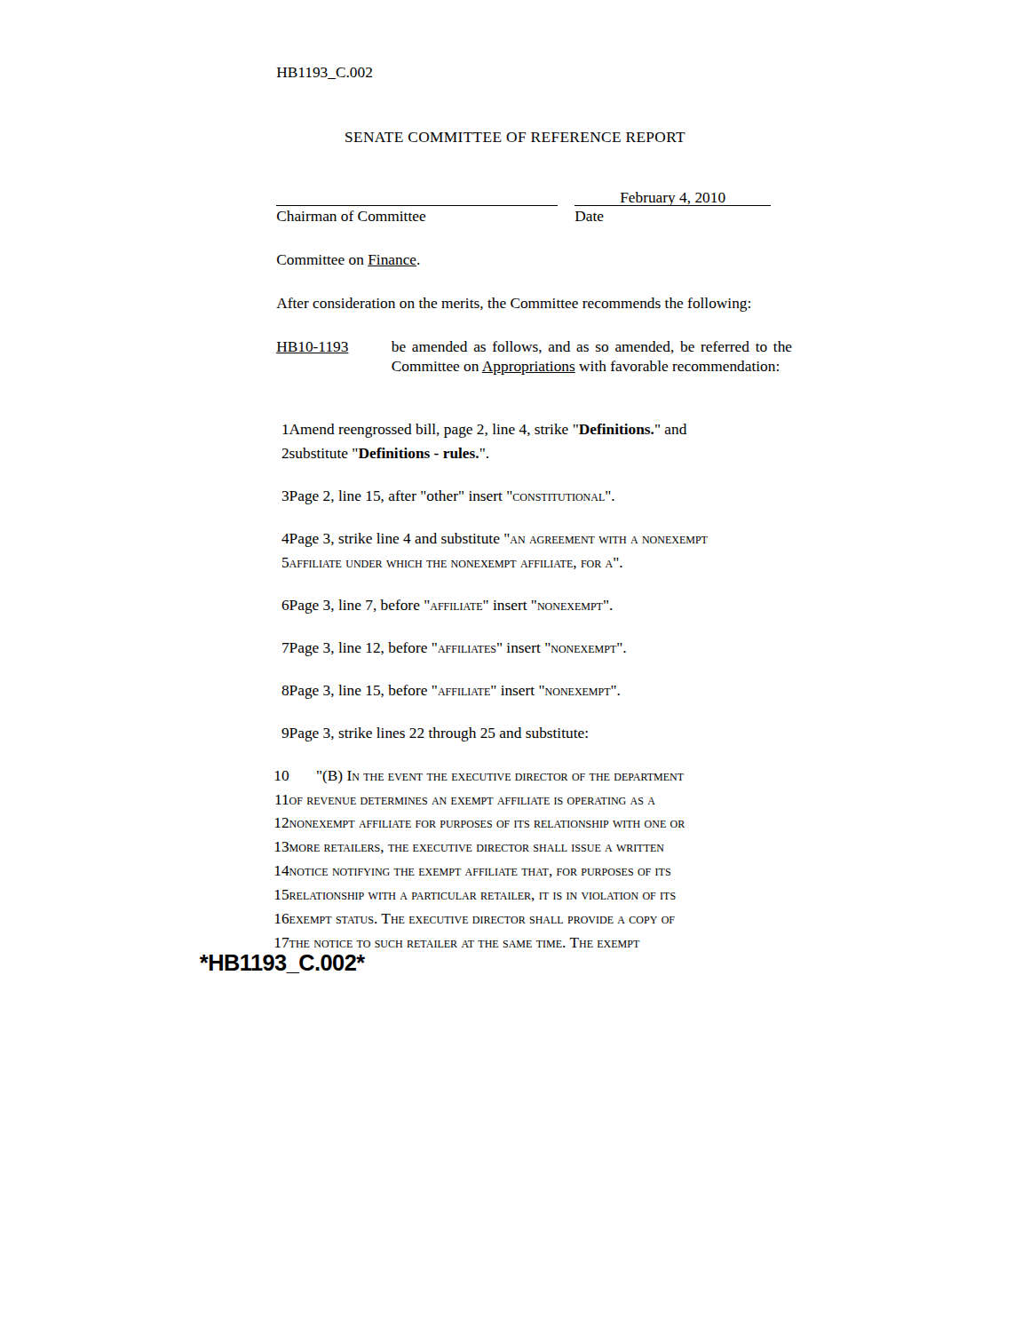HB1193_C.002
SENATE COMMITTEE OF REFERENCE REPORT
Chairman of Committee
February 4, 2010
Date
Committee on Finance.
After consideration on the merits, the Committee recommends the following:
HB10-1193
be amended as follows, and as so amended, be referred to the Committee on Appropriations with favorable recommendation:
| 1 | Amend reengrossed bill, page 2, line 4, strike " Definitions. " and |
| 2 | substitute " Definitions - rules. ". |
| 3 | Page 2, line 15, after "other" insert " constitutional ". |
| 4 | Page 3, strike line 4 and substitute " an agreement with a nonexempt |
| 5 | affiliate under which the nonexempt affiliate, for a ". |
| 6 | Page 3, line 7, before " affiliate " insert " nonexempt ". |
| 7 | Page 3, line 12, before " affiliates " insert " nonexempt ". |
| 8 | Page 3, line 15, before " affiliate " insert " nonexempt ". |
| 9 | Page 3, strike lines 22 through 25 and substitute: |
| 10 | "(B) In the event the executive director of the department |
| 11 | of revenue determines an exempt affiliate is operating as a |
| 12 | nonexempt affiliate for purposes of its relationship with one or |
| 13 | more retailers, the executive director shall issue a written |
| 14 | notice notifying the exempt affiliate that, for purposes of its |
| 15 | relationship with a particular retailer, it is in violation of its |
| 16 | exempt status. The executive director shall provide a copy of |
| 17 | the notice to such retailer at the same time. The exempt |
*HB1193_C.002*